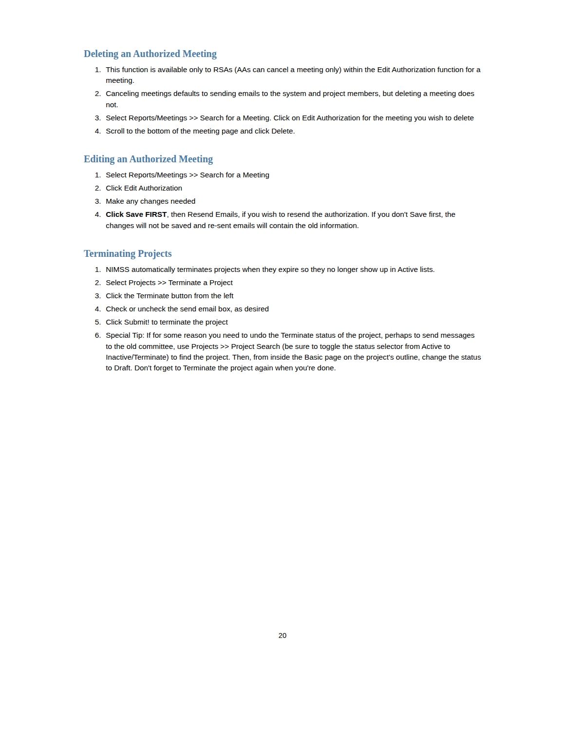Deleting an Authorized Meeting
This function is available only to RSAs (AAs can cancel a meeting only) within the Edit Authorization function for a meeting.
Canceling meetings defaults to sending emails to the system and project members, but deleting a meeting does not.
Select Reports/Meetings >> Search for a Meeting. Click on Edit Authorization for the meeting you wish to delete
Scroll to the bottom of the meeting page and click Delete.
Editing an Authorized Meeting
Select Reports/Meetings >> Search for a Meeting
Click Edit Authorization
Make any changes needed
Click Save FIRST, then Resend Emails, if you wish to resend the authorization. If you don't Save first, the changes will not be saved and re-sent emails will contain the old information.
Terminating Projects
NIMSS automatically terminates projects when they expire so they no longer show up in Active lists.
Select Projects >> Terminate a Project
Click the Terminate button from the left
Check or uncheck the send email box, as desired
Click Submit! to terminate the project
Special Tip: If for some reason you need to undo the Terminate status of the project, perhaps to send messages to the old committee, use Projects >> Project Search (be sure to toggle the status selector from Active to Inactive/Terminate) to find the project. Then, from inside the Basic page on the project's outline, change the status to Draft. Don't forget to Terminate the project again when you're done.
20